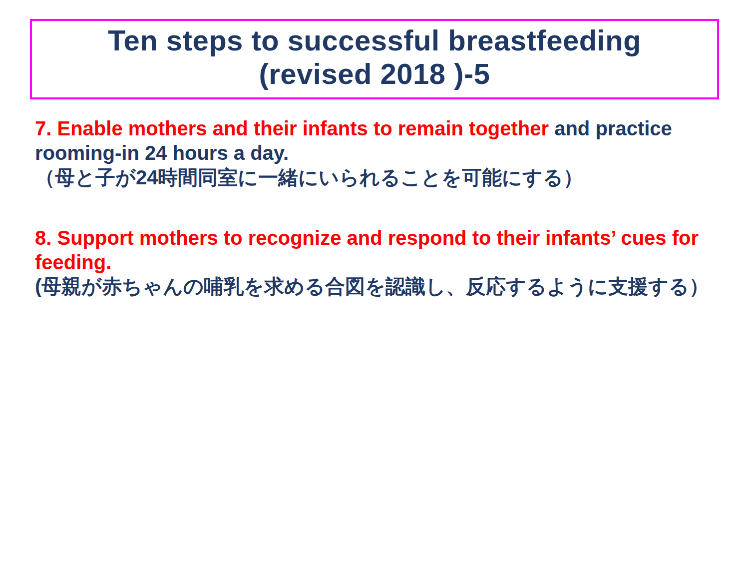Ten steps to successful breastfeeding
(revised 2018 )-5
7. Enable mothers and their infants to remain together and practice rooming-in 24 hours a day.
（母と子が24時間同室に一緒にいられることを可能にする）
8. Support mothers to recognize and respond to their infants’ cues for feeding.
(母親が赤ちゃんの哺乳を求める合図を認識し、反応するように支援する）